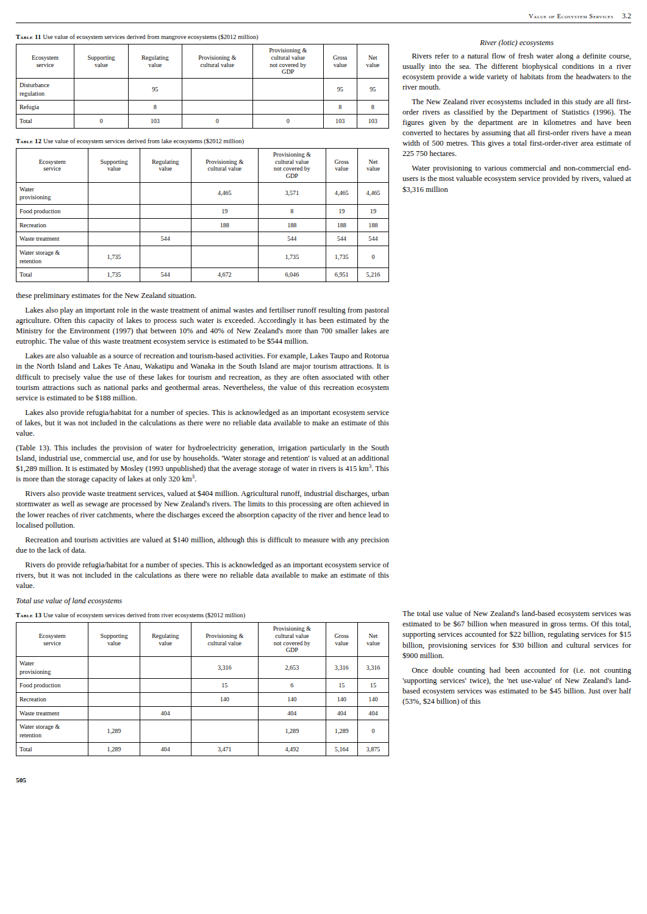Value of Ecosystem Services
3.2
Table 11 Use value of ecosystem services derived from mangrove ecosystems ($2012 million)
| Ecosystem service | Supporting value | Regulating value | Provisioning & cultural value | Provisioning & cultural value not covered by GDP | Gross value | Net value |
| --- | --- | --- | --- | --- | --- | --- |
| Disturbance regulation | | 95 | | | 95 | 95 |
| Refugia | | 8 | | | 8 | 8 |
| Total | 0 | 103 | 0 | 0 | 103 | 103 |
Table 12 Use value of ecosystem services derived from lake ecosystems ($2012 million)
| Ecosystem service | Supporting value | Regulating value | Provisioning & cultural value | Provisioning & cultural value not covered by GDP | Gross value | Net value |
| --- | --- | --- | --- | --- | --- | --- |
| Water provisioning | | | 4,465 | 3,571 | 4,465 | 4,465 |
| Food production | | | 19 | 8 | 19 | 19 |
| Recreation | | | 188 | 188 | 188 | 188 |
| Waste treatment | | 544 | | 544 | 544 | 544 |
| Water storage & retention | 1,735 | | | 1,735 | 1,735 | 0 |
| Total | 1,735 | 544 | 4,672 | 6,046 | 6,951 | 5,216 |
these preliminary estimates for the New Zealand situation.
Lakes also play an important role in the waste treatment of animal wastes and fertiliser runoff resulting from pastoral agriculture. Often this capacity of lakes to process such water is exceeded. Accordingly it has been estimated by the Ministry for the Environment (1997) that between 10% and 40% of New Zealand's more than 700 smaller lakes are eutrophic. The value of this waste treatment ecosystem service is estimated to be $544 million.
Lakes are also valuable as a source of recreation and tourism-based activities. For example, Lakes Taupo and Rotorua in the North Island and Lakes Te Anau, Wakatipu and Wanaka in the South Island are major tourism attractions. It is difficult to precisely value the use of these lakes for tourism and recreation, as they are often associated with other tourism attractions such as national parks and geothermal areas. Nevertheless, the value of this recreation ecosystem service is estimated to be $188 million.
Lakes also provide refugia/habitat for a number of species. This is acknowledged as an important ecosystem service of lakes, but it was not included in the calculations as there were no reliable data available to make an estimate of this value.
River (lotic) ecosystems
Rivers refer to a natural flow of fresh water along a definite course, usually into the sea. The different biophysical conditions in a river ecosystem provide a wide variety of habitats from the headwaters to the river mouth.
The New Zealand river ecosystems included in this study are all first-order rivers as classified by the Department of Statistics (1996). The figures given by the department are in kilometres and have been converted to hectares by assuming that all first-order rivers have a mean width of 500 metres. This gives a total first-order-river area estimate of 225 750 hectares.
Water provisioning to various commercial and non-commercial end-users is the most valuable ecosystem service provided by rivers, valued at $3,316 million
(Table 13). This includes the provision of water for hydroelectricity generation, irrigation particularly in the South Island, industrial use, commercial use, and for use by households. 'Water storage and retention' is valued at an additional $1,289 million. It is estimated by Mosley (1993 unpublished) that the average storage of water in rivers is 415 km3. This is more than the storage capacity of lakes at only 320 km3.
Rivers also provide waste treatment services, valued at $404 million. Agricultural runoff, industrial discharges, urban stormwater as well as sewage are processed by New Zealand's rivers. The limits to this processing are often achieved in the lower reaches of river catchments, where the discharges exceed the absorption capacity of the river and hence lead to localised pollution.
Recreation and tourism activities are valued at $140 million, although this is difficult to measure with any precision due to the lack of data.
Rivers do provide refugia/habitat for a number of species. This is acknowledged as an important ecosystem service of rivers, but it was not included in the calculations as there were no reliable data available to make an estimate of this value.
Total use value of land ecosystems
Table 13 Use value of ecosystem services derived from river ecosystems ($2012 million)
| Ecosystem service | Supporting value | Regulating value | Provisioning & cultural value | Provisioning & cultural value not covered by GDP | Gross value | Net value |
| --- | --- | --- | --- | --- | --- | --- |
| Water provisioning | | | 3,316 | 2,653 | 3,316 | 3,316 |
| Food production | | | 15 | 6 | 15 | 15 |
| Recreation | | | 140 | 140 | 140 | 140 |
| Waste treatment | | 404 | | 404 | 404 | 404 |
| Water storage & retention | 1,289 | | | 1,289 | 1,289 | 0 |
| Total | 1,289 | 404 | 3,471 | 4,492 | 5,164 | 3,875 |
The total use value of New Zealand's land-based ecosystem services was estimated to be $67 billion when measured in gross terms. Of this total, supporting services accounted for $22 billion, regulating services for $15 billion, provisioning services for $30 billion and cultural services for $900 million.
Once double counting had been accounted for (i.e. not counting 'supporting services' twice), the 'net use-value' of New Zealand's land-based ecosystem services was estimated to be $45 billion. Just over half (53%, $24 billion) of this
505